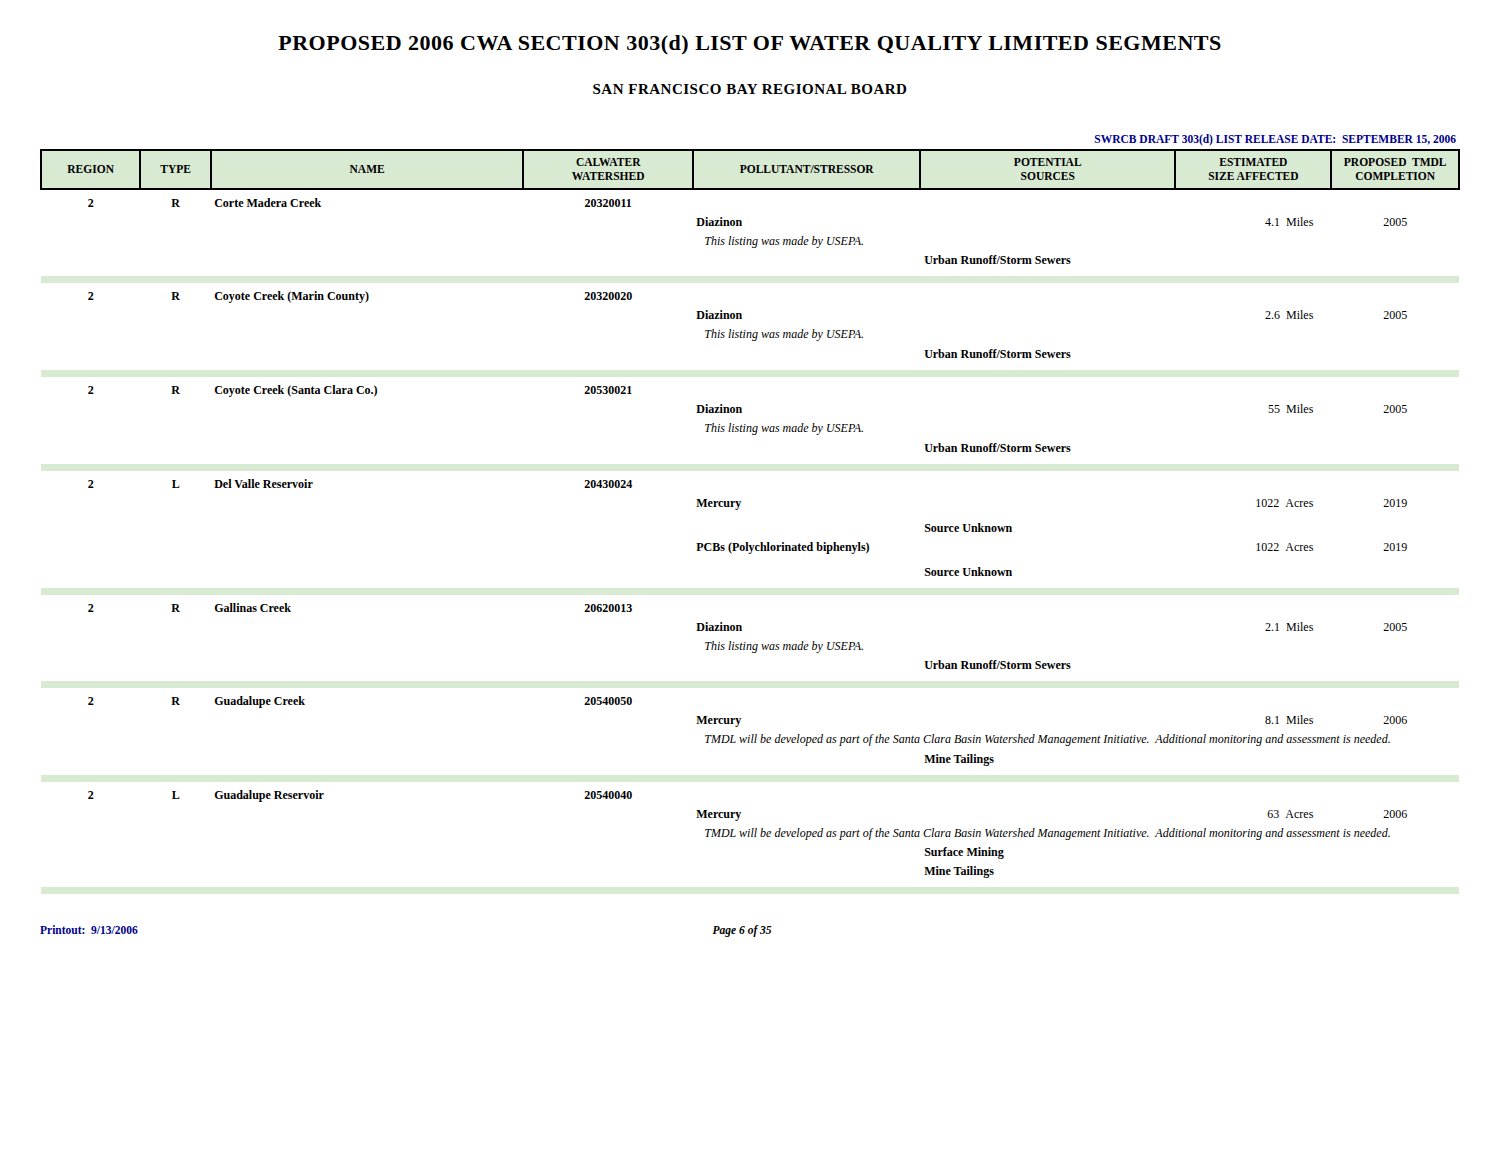PROPOSED 2006 CWA SECTION 303(d) LIST OF WATER QUALITY LIMITED SEGMENTS
SAN FRANCISCO BAY REGIONAL BOARD
SWRCB DRAFT 303(d) LIST RELEASE DATE: SEPTEMBER 15, 2006
| REGION | TYPE | NAME | CALWATER WATERSHED | POLLUTANT/STRESSOR | POTENTIAL SOURCES | ESTIMATED SIZE AFFECTED | PROPOSED TMDL COMPLETION |
| --- | --- | --- | --- | --- | --- | --- | --- |
| 2 | R | Corte Madera Creek | 20320011 | | | | |
| | Diazinon | | 4.1 Miles | 2005 |
| | This listing was made by USEPA. | | |
| | Urban Runoff/Storm Sewers | | |
| 2 | R | Coyote Creek (Marin County) | 20320020 | | | | |
| | Diazinon | | 2.6 Miles | 2005 |
| | This listing was made by USEPA. | | |
| | Urban Runoff/Storm Sewers | | |
| 2 | R | Coyote Creek (Santa Clara Co.) | 20530021 | | | | |
| | Diazinon | | 55 Miles | 2005 |
| | This listing was made by USEPA. | | |
| | Urban Runoff/Storm Sewers | | |
| 2 | L | Del Valle Reservoir | 20430024 | | | | |
| | Mercury | | 1022 Acres | 2019 |
| | Source Unknown | | |
| | PCBs (Polychlorinated biphenyls) | | 1022 Acres | 2019 |
| | Source Unknown | | |
| 2 | R | Gallinas Creek | 20620013 | | | | |
| | Diazinon | | 2.1 Miles | 2005 |
| | This listing was made by USEPA. | | |
| | Urban Runoff/Storm Sewers | | |
| 2 | R | Guadalupe Creek | 20540050 | | | | |
| | Mercury | | 8.1 Miles | 2006 |
| | TMDL will be developed as part of the Santa Clara Basin Watershed Management Initiative. Additional monitoring and assessment is needed. |
| | Mine Tailings | | |
| 2 | L | Guadalupe Reservoir | 20540040 | | | | |
| | Mercury | | 63 Acres | 2006 |
| | TMDL will be developed as part of the Santa Clara Basin Watershed Management Initiative. Additional monitoring and assessment is needed. |
| | Surface Mining | | |
| | Mine Tailings | | |
Printout: 9/13/2006
Page 6 of 35